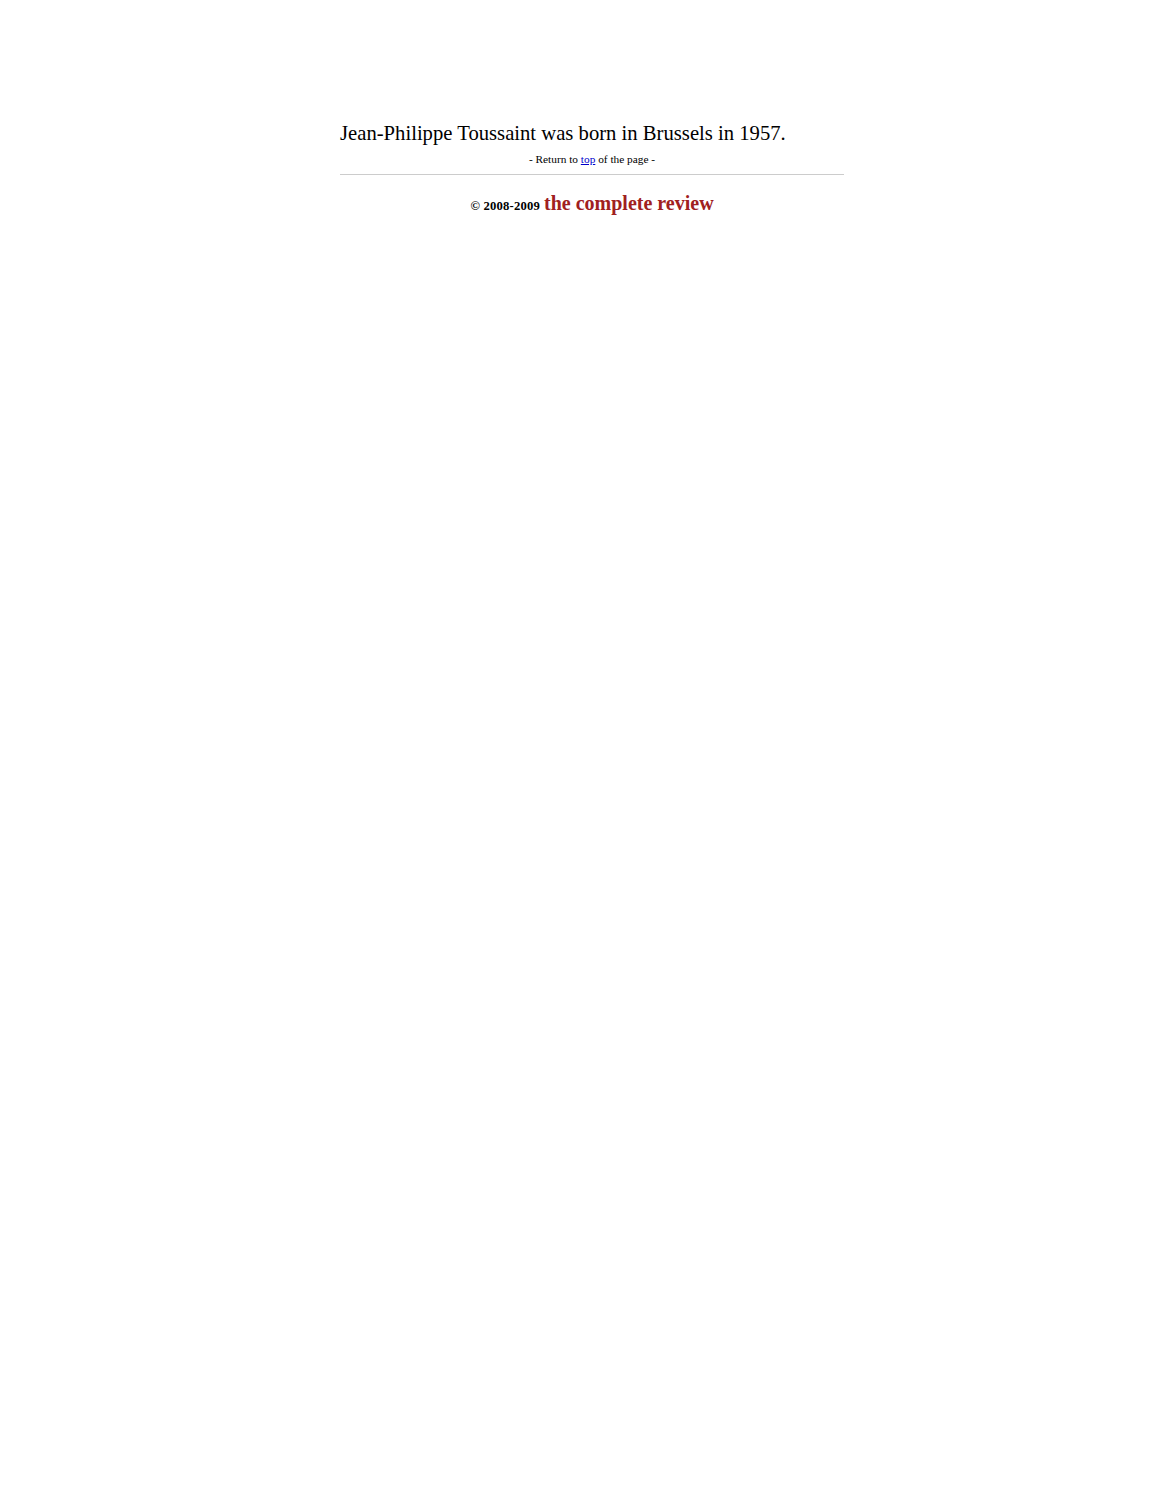Jean-Philippe Toussaint was born in Brussels in 1957.
- Return to top of the page -
© 2008-2009 the complete review